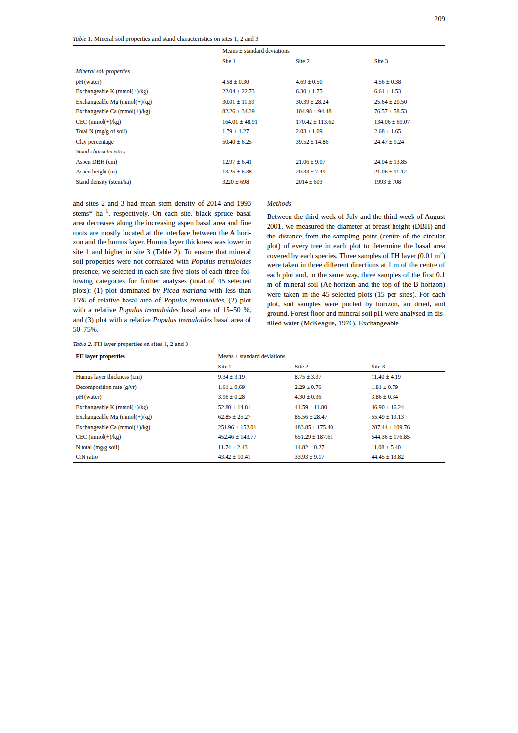209
Table 1. Mineral soil properties and stand characteristics on sites 1, 2 and 3
| | Means ± standard deviations |
| --- | --- |
| | Site 1 | Site 2 | Site 3 |
| Mineral soil properties |
| pH (water) | 4.58 ± 0.30 | 4.69 ± 0.50 | 4.56 ± 0.38 |
| Exchangeable K (mmol(+)/kg) | 22.04 ± 22.73 | 6.30 ± 1.75 | 6.61 ± 1.53 |
| Exchangeable Mg (mmol(+)/kg) | 30.01 ± 11.69 | 30.39 ± 28.24 | 25.64 ± 20.50 |
| Exchangeable Ca (mmol(+)/kg) | 82.26 ± 34.39 | 104.98 ± 94.48 | 76.57 ± 58.53 |
| CEC (mmol(+)/kg) | 164.01 ± 48.91 | 170.42 ± 113.62 | 134.06 ± 69.07 |
| Total N (mg/g of soil) | 1.79 ± 1.27 | 2.03 ± 1.09 | 2.68 ± 1.65 |
| Clay percentage | 50.40 ± 6.25 | 39.52 ± 14.86 | 24.47 ± 9.24 |
| Stand characteristics |
| Aspen DBH (cm) | 12.97 ± 6.41 | 21.06 ± 9.07 | 24.04 ± 13.85 |
| Aspen height (m) | 13.25 ± 6.38 | 20.33 ± 7.49 | 21.06 ± 11.12 |
| Stand density (stem/ha) | 3220 ± 698 | 2014 ± 603 | 1993 ± 708 |
and sites 2 and 3 had mean stem density of 2014 and 1993 stems* ha−1, respectively. On each site, black spruce basal area decreases along the increasing aspen basal area and fine roots are mostly located at the interface between the A horizon and the humus layer. Humus layer thickness was lower in site 1 and higher in site 3 (Table 2). To ensure that mineral soil properties were not correlated with Populus tremuloides presence, we selected in each site five plots of each three following categories for further analyses (total of 45 selected plots): (1) plot dominated by Picea mariana with less than 15% of relative basal area of Populus tremuloides, (2) plot with a relative Populus tremuloides basal area of 15–50 %, and (3) plot with a relative Populus tremuloides basal area of 50–75%.
Methods
Between the third week of July and the third week of August 2001, we measured the diameter at breast height (DBH) and the distance from the sampling point (centre of the circular plot) of every tree in each plot to determine the basal area covered by each species. Three samples of FH layer (0.01 m2) were taken in three different directions at 1 m of the centre of each plot and, in the same way, three samples of the first 0.1 m of mineral soil (Ae horizon and the top of the B horizon) were taken in the 45 selected plots (15 per sites). For each plot, soil samples were pooled by horizon, air dried, and ground. Forest floor and mineral soil pH were analysed in distilled water (McKeague, 1976). Exchangeable
Table 2. FH layer properties on sites 1, 2 and 3
| FH layer properties | Means ± standard deviations |
| --- | --- |
| | Site 1 | Site 2 | Site 3 |
| Humus layer thickness (cm) | 9.34 ± 3.19 | 8.75 ± 3.37 | 11.40 ± 4.19 |
| Decomposition rate (g/yr) | 1.61 ± 0.69 | 2.29 ± 0.76 | 1.81 ± 0.79 |
| pH (water) | 3.96 ± 0.28 | 4.30 ± 0.36 | 3.86 ± 0.34 |
| Exchangeable K (mmol(+)/kg) | 52.80 ± 14.81 | 41.59 ± 11.80 | 46.90 ± 16.24 |
| Exchangeable Mg (mmol(+)/kg) | 62.85 ± 25.27 | 85.56 ± 28.47 | 55.49 ± 19.13 |
| Exchangeable Ca (mmol(+)/kg) | 251.96 ± 152.01 | 483.85 ± 175.40 | 287.44 ± 109.76 |
| CEC (mmol(+)/kg) | 452.46 ± 143.77 | 651.29 ± 187.61 | 544.36 ± 176.85 |
| N total (mg/g soil) | 11.74 ± 2.43 | 14.82 ± 0.27 | 11.08 ± 5.40 |
| C:N ratio | 43.42 ± 10.41 | 33.93 ± 9.17 | 44.45 ± 13.82 |